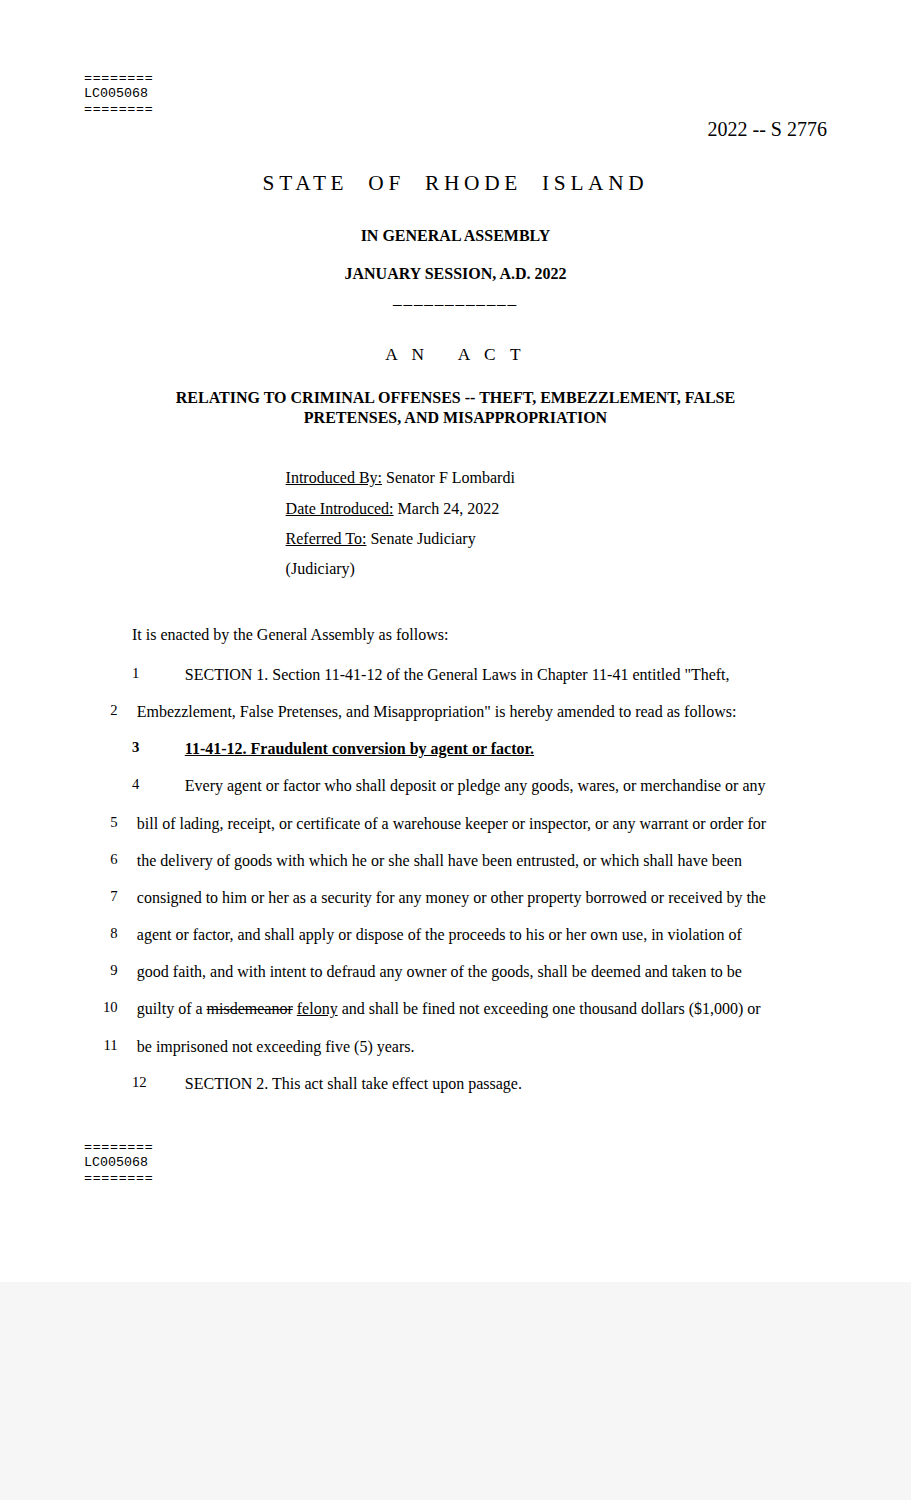========
LC005068
========
2022 -- S 2776
STATE OF RHODE ISLAND
IN GENERAL ASSEMBLY
JANUARY SESSION, A.D. 2022
____________
A N A C T
RELATING TO CRIMINAL OFFENSES -- THEFT, EMBEZZLEMENT, FALSE
PRETENSES, AND MISAPPROPRIATION
Introduced By: Senator F Lombardi
Date Introduced: March 24, 2022
Referred To: Senate Judiciary
(Judiciary)
It is enacted by the General Assembly as follows:
SECTION 1. Section 11-41-12 of the General Laws in Chapter 11-41 entitled "Theft,
Embezzlement, False Pretenses, and Misappropriation" is hereby amended to read as follows:
11-41-12. Fraudulent conversion by agent or factor.
Every agent or factor who shall deposit or pledge any goods, wares, or merchandise or any
bill of lading, receipt, or certificate of a warehouse keeper or inspector, or any warrant or order for
the delivery of goods with which he or she shall have been entrusted, or which shall have been
consigned to him or her as a security for any money or other property borrowed or received by the
agent or factor, and shall apply or dispose of the proceeds to his or her own use, in violation of
good faith, and with intent to defraud any owner of the goods, shall be deemed and taken to be
guilty of a misdemeanor felony and shall be fined not exceeding one thousand dollars ($1,000) or
be imprisoned not exceeding five (5) years.
SECTION 2. This act shall take effect upon passage.
========
LC005068
========